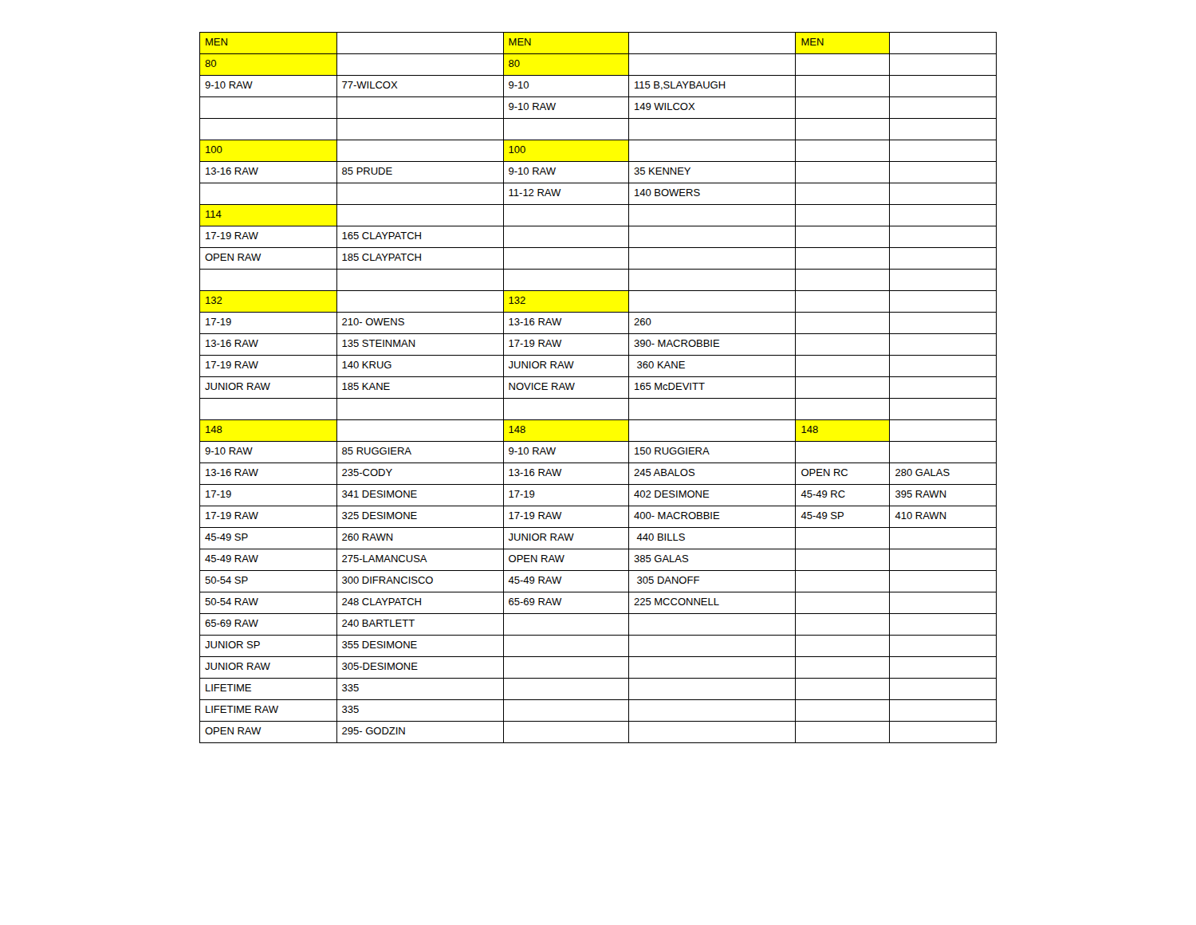| MEN | | MEN | | MEN | |
| 80 | | 80 | | | |
| 9-10 RAW | 77-WILCOX | 9-10 | 115 B,SLAYBAUGH | | |
| | | 9-10 RAW | 149 WILCOX | | |
| 100 | | 100 | | | |
| 13-16 RAW | 85 PRUDE | 9-10 RAW | 35 KENNEY | | |
| | | 11-12 RAW | 140 BOWERS | | |
| 114 | | | | | |
| 17-19 RAW | 165 CLAYPATCH | | | | |
| OPEN RAW | 185 CLAYPATCH | | | | |
| 132 | | 132 | | | |
| 17-19 | 210- OWENS | 13-16 RAW | 260 | | |
| 13-16 RAW | 135 STEINMAN | 17-19 RAW | 390- MACROBBIE | | |
| 17-19 RAW | 140 KRUG | JUNIOR RAW | 360 KANE | | |
| JUNIOR RAW | 185 KANE | NOVICE RAW | 165 McDEVITT | | |
| 148 | | 148 | | 148 | |
| 9-10 RAW | 85 RUGGIERA | 9-10 RAW | 150 RUGGIERA | | |
| 13-16 RAW | 235-CODY | 13-16 RAW | 245 ABALOS | OPEN RC | 280 GALAS |
| 17-19 | 341 DESIMONE | 17-19 | 402 DESIMONE | 45-49 RC | 395 RAWN |
| 17-19 RAW | 325 DESIMONE | 17-19 RAW | 400- MACROBBIE | 45-49 SP | 410 RAWN |
| 45-49 SP | 260 RAWN | JUNIOR RAW | 440 BILLS | | |
| 45-49 RAW | 275-LAMANCUSA | OPEN RAW | 385 GALAS | | |
| 50-54 SP | 300 DIFRANCISCO | 45-49 RAW | 305 DANOFF | | |
| 50-54 RAW | 248 CLAYPATCH | 65-69 RAW | 225 MCCONNELL | | |
| 65-69 RAW | 240 BARTLETT | | | | |
| JUNIOR SP | 355 DESIMONE | | | | |
| JUNIOR RAW | 305-DESIMONE | | | | |
| LIFETIME | 335 | | | | |
| LIFETIME RAW | 335 | | | | |
| OPEN RAW | 295- GODZIN | | | | |